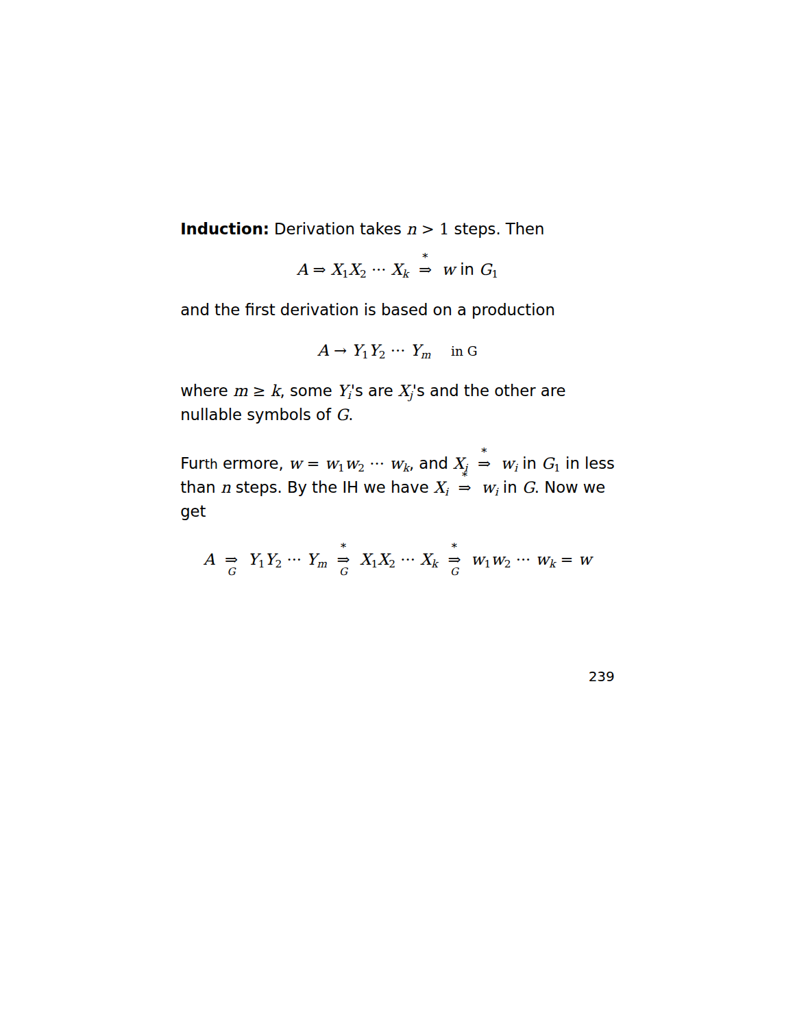Induction: Derivation takes n > 1 steps. Then
A ⇒ X1X2 ··· Xk ∗⇒ w in G1
and the first derivation is based on a production
A → Y1Y2 ··· Ym in G
where m ≥ k, some Yi's are Xj's and the other are nullable symbols of G.
Furth ermore, w = w1w2 ··· wk, and Xi ∗⇒ wi in G1 in less than n steps. By the IH we have Xi ∗⇒ wi in G. Now we get
A ⇒G Y1Y2 ··· Ym ∗⇒G X1X2 ··· Xk ∗⇒G w1w2 ··· wk = w
239